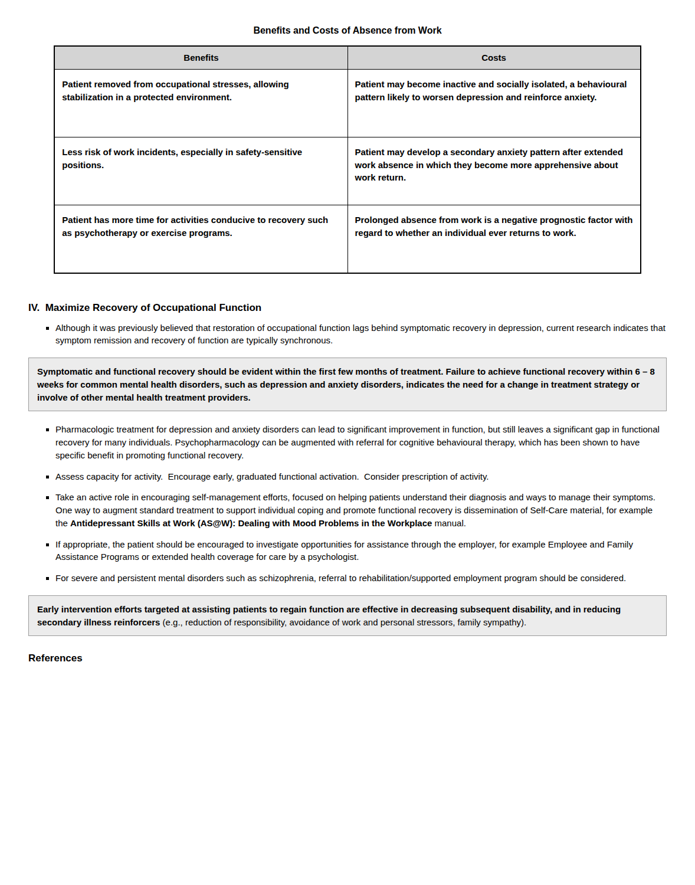Benefits and Costs of Absence from Work
| Benefits | Costs |
| --- | --- |
| Patient removed from occupational stresses, allowing stabilization in a protected environment. | Patient may become inactive and socially isolated, a behavioural pattern likely to worsen depression and reinforce anxiety. |
| Less risk of work incidents, especially in safety-sensitive positions. | Patient may develop a secondary anxiety pattern after extended work absence in which they become more apprehensive about work return. |
| Patient has more time for activities conducive to recovery such as psychotherapy or exercise programs. | Prolonged absence from work is a negative prognostic factor with regard to whether an individual ever returns to work. |
IV. Maximize Recovery of Occupational Function
Although it was previously believed that restoration of occupational function lags behind symptomatic recovery in depression, current research indicates that symptom remission and recovery of function are typically synchronous.
Symptomatic and functional recovery should be evident within the first few months of treatment. Failure to achieve functional recovery within 6 – 8 weeks for common mental health disorders, such as depression and anxiety disorders, indicates the need for a change in treatment strategy or involve of other mental health treatment providers.
Pharmacologic treatment for depression and anxiety disorders can lead to significant improvement in function, but still leaves a significant gap in functional recovery for many individuals. Psychopharmacology can be augmented with referral for cognitive behavioural therapy, which has been shown to have specific benefit in promoting functional recovery.
Assess capacity for activity. Encourage early, graduated functional activation. Consider prescription of activity.
Take an active role in encouraging self-management efforts, focused on helping patients understand their diagnosis and ways to manage their symptoms. One way to augment standard treatment to support individual coping and promote functional recovery is dissemination of Self-Care material, for example the Antidepressant Skills at Work (AS@W): Dealing with Mood Problems in the Workplace manual.
If appropriate, the patient should be encouraged to investigate opportunities for assistance through the employer, for example Employee and Family Assistance Programs or extended health coverage for care by a psychologist.
For severe and persistent mental disorders such as schizophrenia, referral to rehabilitation/supported employment program should be considered.
Early intervention efforts targeted at assisting patients to regain function are effective in decreasing subsequent disability, and in reducing secondary illness reinforcers (e.g., reduction of responsibility, avoidance of work and personal stressors, family sympathy).
References